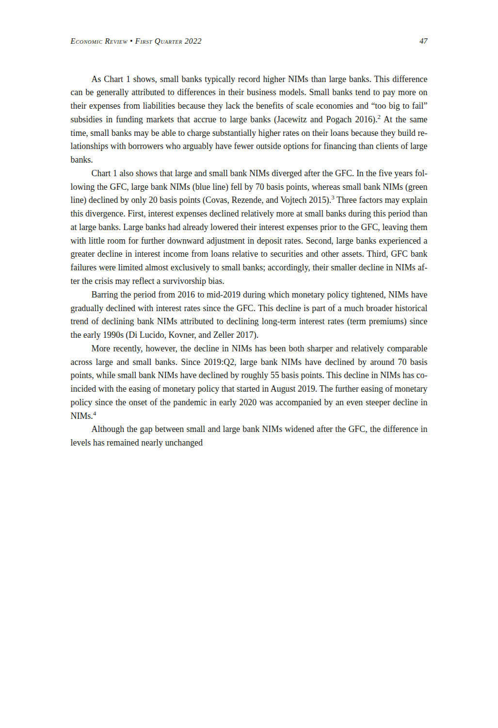Economic Review • First Quarter 2022 47
As Chart 1 shows, small banks typically record higher NIMs than large banks. This difference can be generally attributed to differences in their business models. Small banks tend to pay more on their expenses from liabilities because they lack the benefits of scale economies and “too big to fail” subsidies in funding markets that accrue to large banks (Jacewitz and Pogach 2016).2 At the same time, small banks may be able to charge substantially higher rates on their loans because they build relationships with borrowers who arguably have fewer outside options for financing than clients of large banks.
Chart 1 also shows that large and small bank NIMs diverged after the GFC. In the five years following the GFC, large bank NIMs (blue line) fell by 70 basis points, whereas small bank NIMs (green line) declined by only 20 basis points (Covas, Rezende, and Vojtech 2015).3 Three factors may explain this divergence. First, interest expenses declined relatively more at small banks during this period than at large banks. Large banks had already lowered their interest expenses prior to the GFC, leaving them with little room for further downward adjustment in deposit rates. Second, large banks experienced a greater decline in interest income from loans relative to securities and other assets. Third, GFC bank failures were limited almost exclusively to small banks; accordingly, their smaller decline in NIMs after the crisis may reflect a survivorship bias.
Barring the period from 2016 to mid-2019 during which monetary policy tightened, NIMs have gradually declined with interest rates since the GFC. This decline is part of a much broader historical trend of declining bank NIMs attributed to declining long-term interest rates (term premiums) since the early 1990s (Di Lucido, Kovner, and Zeller 2017).
More recently, however, the decline in NIMs has been both sharper and relatively comparable across large and small banks. Since 2019:Q2, large bank NIMs have declined by around 70 basis points, while small bank NIMs have declined by roughly 55 basis points. This decline in NIMs has coincided with the easing of monetary policy that started in August 2019. The further easing of monetary policy since the onset of the pandemic in early 2020 was accompanied by an even steeper decline in NIMs.4
Although the gap between small and large bank NIMs widened after the GFC, the difference in levels has remained nearly unchanged